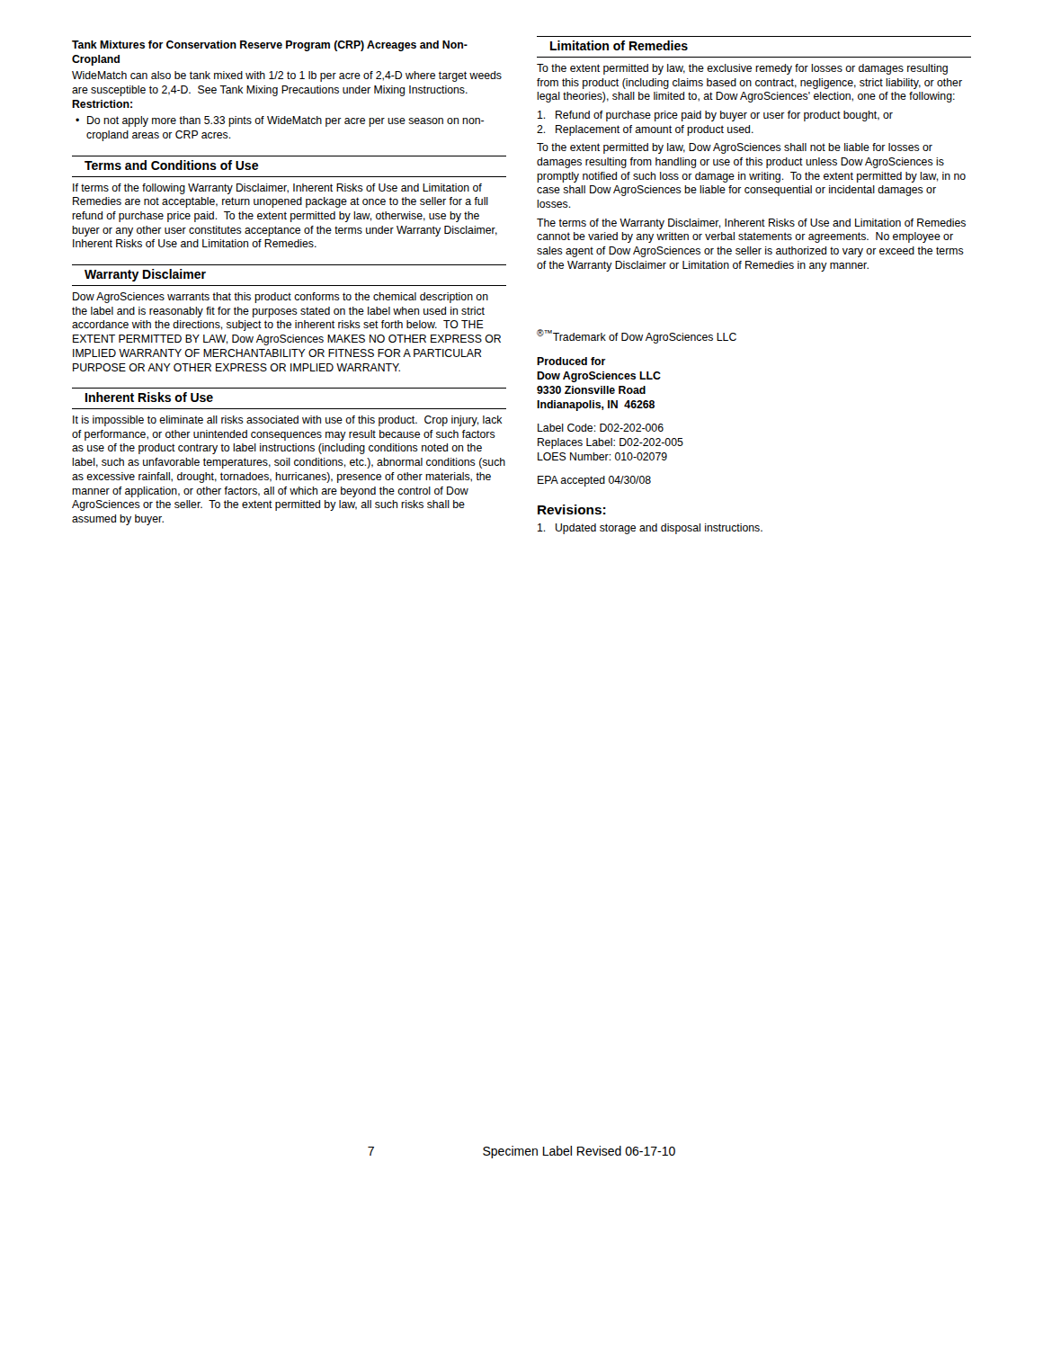Tank Mixtures for Conservation Reserve Program (CRP) Acreages and Non-Cropland
WideMatch can also be tank mixed with 1/2 to 1 lb per acre of 2,4-D where target weeds are susceptible to 2,4-D. See Tank Mixing Precautions under Mixing Instructions.
Restriction:
Do not apply more than 5.33 pints of WideMatch per acre per use season on non-cropland areas or CRP acres.
Terms and Conditions of Use
If terms of the following Warranty Disclaimer, Inherent Risks of Use and Limitation of Remedies are not acceptable, return unopened package at once to the seller for a full refund of purchase price paid. To the extent permitted by law, otherwise, use by the buyer or any other user constitutes acceptance of the terms under Warranty Disclaimer, Inherent Risks of Use and Limitation of Remedies.
Warranty Disclaimer
Dow AgroSciences warrants that this product conforms to the chemical description on the label and is reasonably fit for the purposes stated on the label when used in strict accordance with the directions, subject to the inherent risks set forth below. TO THE EXTENT PERMITTED BY LAW, Dow AgroSciences MAKES NO OTHER EXPRESS OR IMPLIED WARRANTY OF MERCHANTABILITY OR FITNESS FOR A PARTICULAR PURPOSE OR ANY OTHER EXPRESS OR IMPLIED WARRANTY.
Inherent Risks of Use
It is impossible to eliminate all risks associated with use of this product. Crop injury, lack of performance, or other unintended consequences may result because of such factors as use of the product contrary to label instructions (including conditions noted on the label, such as unfavorable temperatures, soil conditions, etc.), abnormal conditions (such as excessive rainfall, drought, tornadoes, hurricanes), presence of other materials, the manner of application, or other factors, all of which are beyond the control of Dow AgroSciences or the seller. To the extent permitted by law, all such risks shall be assumed by buyer.
Limitation of Remedies
To the extent permitted by law, the exclusive remedy for losses or damages resulting from this product (including claims based on contract, negligence, strict liability, or other legal theories), shall be limited to, at Dow AgroSciences' election, one of the following:
Refund of purchase price paid by buyer or user for product bought, or
Replacement of amount of product used.
To the extent permitted by law, Dow AgroSciences shall not be liable for losses or damages resulting from handling or use of this product unless Dow AgroSciences is promptly notified of such loss or damage in writing. To the extent permitted by law, in no case shall Dow AgroSciences be liable for consequential or incidental damages or losses.
The terms of the Warranty Disclaimer, Inherent Risks of Use and Limitation of Remedies cannot be varied by any written or verbal statements or agreements. No employee or sales agent of Dow AgroSciences or the seller is authorized to vary or exceed the terms of the Warranty Disclaimer or Limitation of Remedies in any manner.
®™Trademark of Dow AgroSciences LLC
Produced for
Dow AgroSciences LLC
9330 Zionsville Road
Indianapolis, IN 46268
Label Code: D02-202-006
Replaces Label: D02-202-005
LOES Number: 010-02079
EPA accepted 04/30/08
Revisions:
Updated storage and disposal instructions.
7 Specimen Label Revised 06-17-10